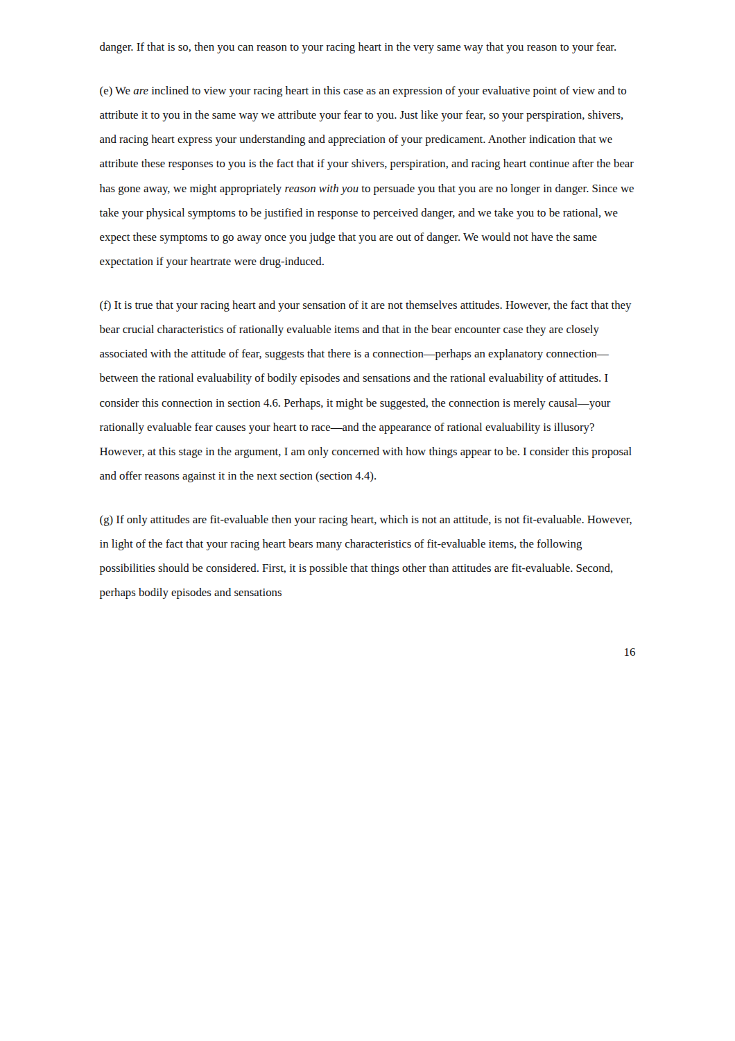danger. If that is so, then you can reason to your racing heart in the very same way that you reason to your fear.
(e) We are inclined to view your racing heart in this case as an expression of your evaluative point of view and to attribute it to you in the same way we attribute your fear to you. Just like your fear, so your perspiration, shivers, and racing heart express your understanding and appreciation of your predicament. Another indication that we attribute these responses to you is the fact that if your shivers, perspiration, and racing heart continue after the bear has gone away, we might appropriately reason with you to persuade you that you are no longer in danger. Since we take your physical symptoms to be justified in response to perceived danger, and we take you to be rational, we expect these symptoms to go away once you judge that you are out of danger. We would not have the same expectation if your heartrate were drug-induced.
(f) It is true that your racing heart and your sensation of it are not themselves attitudes. However, the fact that they bear crucial characteristics of rationally evaluable items and that in the bear encounter case they are closely associated with the attitude of fear, suggests that there is a connection—perhaps an explanatory connection—between the rational evaluability of bodily episodes and sensations and the rational evaluability of attitudes. I consider this connection in section 4.6. Perhaps, it might be suggested, the connection is merely causal—your rationally evaluable fear causes your heart to race—and the appearance of rational evaluability is illusory? However, at this stage in the argument, I am only concerned with how things appear to be. I consider this proposal and offer reasons against it in the next section (section 4.4).
(g) If only attitudes are fit-evaluable then your racing heart, which is not an attitude, is not fit-evaluable. However, in light of the fact that your racing heart bears many characteristics of fit-evaluable items, the following possibilities should be considered. First, it is possible that things other than attitudes are fit-evaluable. Second, perhaps bodily episodes and sensations
16